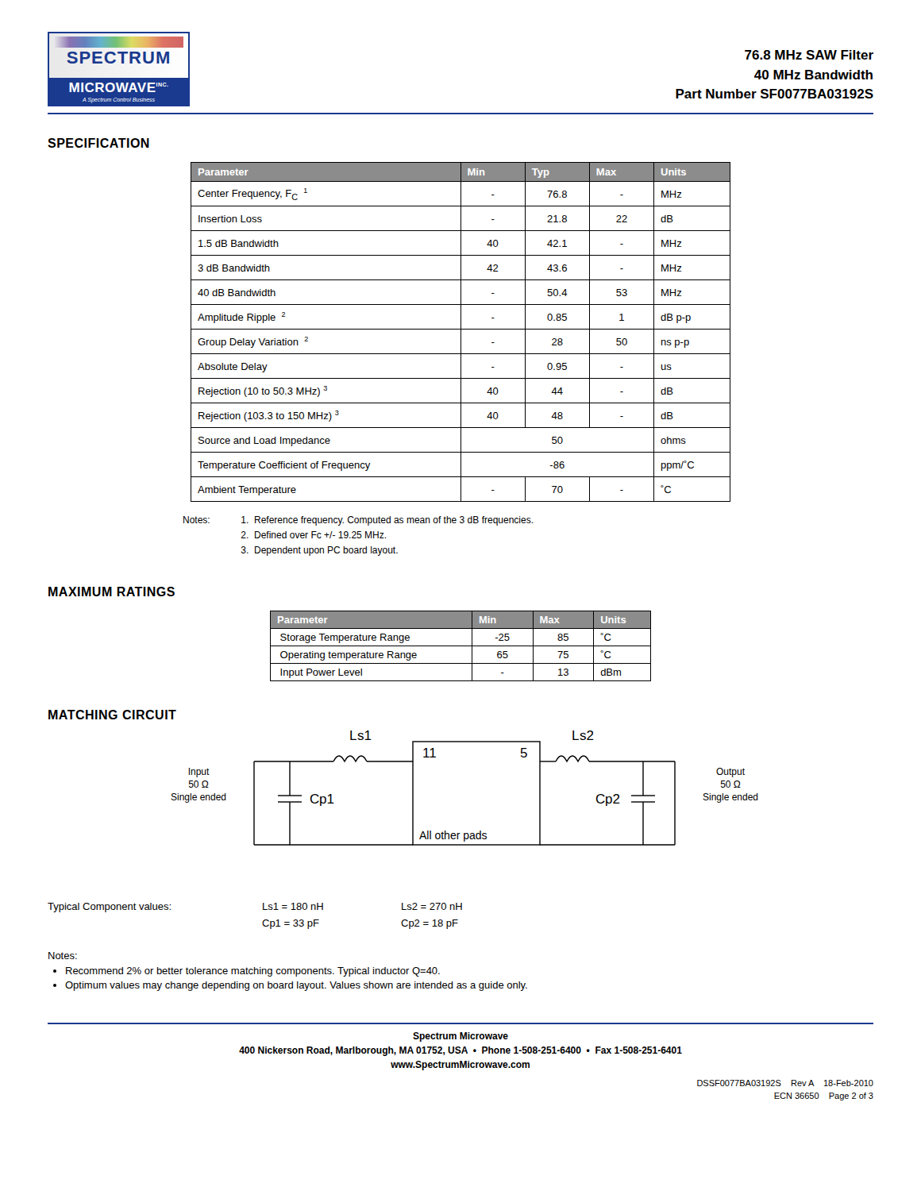SPECTRUM
MICROWAVEINC.
A Spectrum Control Business
76.8 MHz SAW Filter
40 MHz Bandwidth
Part Number SF0077BA03192S
SPECIFICATION
| Parameter | Min | Typ | Max | Units |
| --- | --- | --- | --- | --- |
| Center Frequency, F C 1 | - | 76.8 | - | MHz |
| Insertion Loss | - | 21.8 | 22 | dB |
| 1.5 dB Bandwidth | 40 | 42.1 | - | MHz |
| 3 dB Bandwidth | 42 | 43.6 | - | MHz |
| 40 dB Bandwidth | - | 50.4 | 53 | MHz |
| Amplitude Ripple 2 | - | 0.85 | 1 | dB p-p |
| Group Delay Variation 2 | - | 28 | 50 | ns p-p |
| Absolute Delay | - | 0.95 | - | us |
| Rejection (10 to 50.3 MHz) 3 | 40 | 44 | - | dB |
| Rejection (103.3 to 150 MHz) 3 | 40 | 48 | - | dB |
| Source and Load Impedance | 50 | ohms |
| Temperature Coefficient of Frequency | -86 | ppm/˚C |
| Ambient Temperature | - | 70 | - | ˚C |
Notes:
1. Reference frequency. Computed as mean of the 3 dB frequencies.
2. Defined over Fc +/- 19.25 MHz.
3. Dependent upon PC board layout.
MAXIMUM RATINGS
| Parameter | Min | Max | Units |
| --- | --- | --- | --- |
| Storage Temperature Range | -25 | 85 | ˚C |
| Operating temperature Range | 65 | 75 | ˚C |
| Input Power Level | - | 13 | dBm |
MATCHING CIRCUIT
L s1 L s2 Input 50 Ω Single ended Output 50 Ω Single ended C p1 11 5 All other pads C p2
Typical Component values:
Ls1 = 180 nH
Ls2 = 270 nH
Cp1 = 33 pF
Cp2 = 18 pF
Notes:
Recommend 2% or better tolerance matching components. Typical inductor Q=40.
Optimum values may change depending on board layout. Values shown are intended as a guide only.
Spectrum Microwave
400 Nickerson Road, Marlborough, MA 01752, USA • Phone 1-508-251-6400 • Fax 1-508-251-6401
www.SpectrumMicrowave.com
DSSF0077BA03192S Rev A 18-Feb-2010
ECN 36650 Page 2 of 3